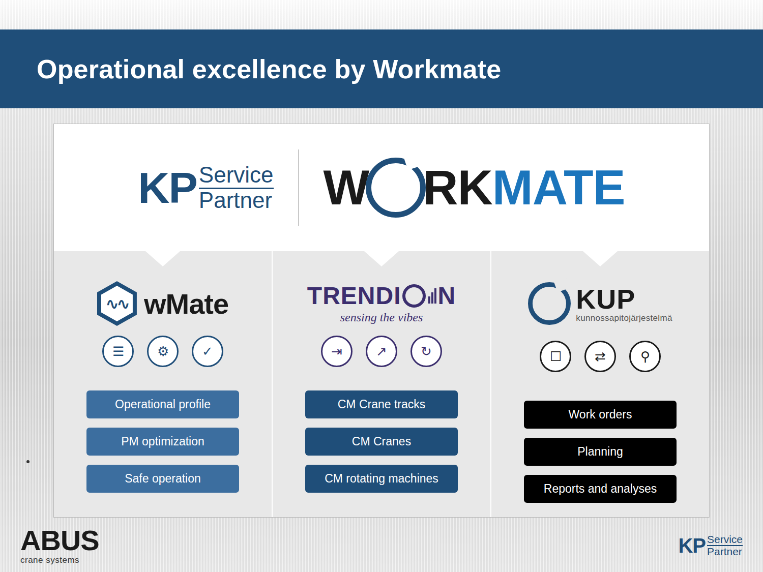Operational excellence by Workmate
KP Service Partner
W RK MATE
∿∿
w Mate
☰
⚙
✓
Operational profile
PM optimization
Safe operation
TRENDI N
sensing the vibes
⇥
↗
↻
CM Crane tracks
CM Cranes
CM rotating machines
KUP
kunnossapitojärjestelmä
☐
⇄
⚲
Work orders
Planning
Reports and analyses
ABUS
crane systems
KP Service Partner